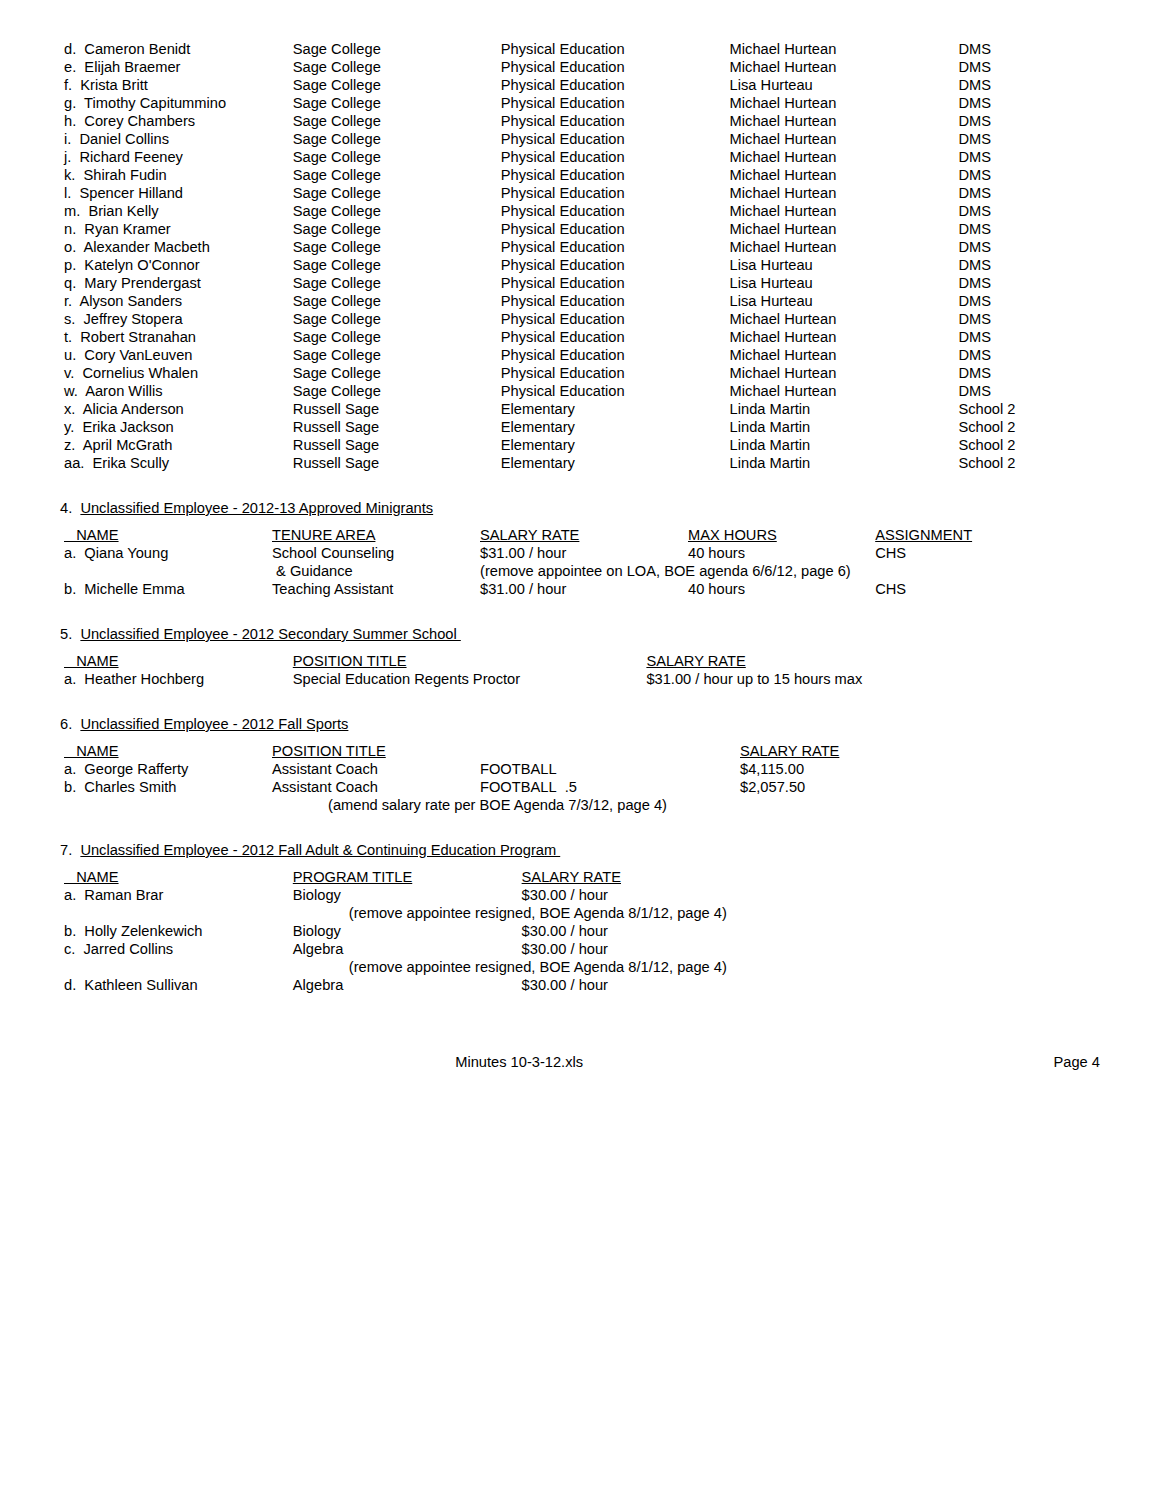| d. Cameron Benidt | Sage College | Physical Education | Michael Hurtean | DMS |
| e. Elijah Braemer | Sage College | Physical Education | Michael Hurtean | DMS |
| f. Krista Britt | Sage College | Physical Education | Lisa Hurteau | DMS |
| g. Timothy Capitummino | Sage College | Physical Education | Michael Hurtean | DMS |
| h. Corey Chambers | Sage College | Physical Education | Michael Hurtean | DMS |
| i. Daniel Collins | Sage College | Physical Education | Michael Hurtean | DMS |
| j. Richard Feeney | Sage College | Physical Education | Michael Hurtean | DMS |
| k. Shirah Fudin | Sage College | Physical Education | Michael Hurtean | DMS |
| l. Spencer Hilland | Sage College | Physical Education | Michael Hurtean | DMS |
| m. Brian Kelly | Sage College | Physical Education | Michael Hurtean | DMS |
| n. Ryan Kramer | Sage College | Physical Education | Michael Hurtean | DMS |
| o. Alexander Macbeth | Sage College | Physical Education | Michael Hurtean | DMS |
| p. Katelyn O'Connor | Sage College | Physical Education | Lisa Hurteau | DMS |
| q. Mary Prendergast | Sage College | Physical Education | Lisa Hurteau | DMS |
| r. Alyson Sanders | Sage College | Physical Education | Lisa Hurteau | DMS |
| s. Jeffrey Stopera | Sage College | Physical Education | Michael Hurtean | DMS |
| t. Robert Stranahan | Sage College | Physical Education | Michael Hurtean | DMS |
| u. Cory VanLeuven | Sage College | Physical Education | Michael Hurtean | DMS |
| v. Cornelius Whalen | Sage College | Physical Education | Michael Hurtean | DMS |
| w. Aaron Willis | Sage College | Physical Education | Michael Hurtean | DMS |
| x. Alicia Anderson | Russell Sage | Elementary | Linda Martin | School 2 |
| y. Erika Jackson | Russell Sage | Elementary | Linda Martin | School 2 |
| z. April McGrath | Russell Sage | Elementary | Linda Martin | School 2 |
| aa. Erika Scully | Russell Sage | Elementary | Linda Martin | School 2 |
4. Unclassified Employee - 2012-13 Approved Minigrants
| NAME | TENURE AREA | SALARY RATE | MAX HOURS | ASSIGNMENT |
| a. Qiana Young | School Counseling | $31.00 / hour | 40 hours | CHS |
| | & Guidance | (remove appointee on LOA, BOE agenda 6/6/12, page 6) |
| b. Michelle Emma | Teaching Assistant | $31.00 / hour | 40 hours | CHS |
5. Unclassified Employee - 2012 Secondary Summer School
| NAME | POSITION TITLE | SALARY RATE |
| a. Heather Hochberg | Special Education Regents Proctor | $31.00 / hour up to 15 hours max |
6. Unclassified Employee - 2012 Fall Sports
| NAME | POSITION TITLE | | SALARY RATE |
| a. George Rafferty | Assistant Coach | FOOTBALL | $4,115.00 |
| b. Charles Smith | Assistant Coach | FOOTBALL .5 | $2,057.50 |
| | (amend salary rate per BOE Agenda 7/3/12, page 4) |
7. Unclassified Employee - 2012 Fall Adult & Continuing Education Program
| NAME | PROGRAM TITLE | SALARY RATE |
| a. Raman Brar | Biology | $30.00 / hour |
| | (remove appointee resigned, BOE Agenda 8/1/12, page 4) |
| b. Holly Zelenkewich | Biology | $30.00 / hour |
| c. Jarred Collins | Algebra | $30.00 / hour |
| | (remove appointee resigned, BOE Agenda 8/1/12, page 4) |
| d. Kathleen Sullivan | Algebra | $30.00 / hour |
Minutes 10-3-12.xls Page 4